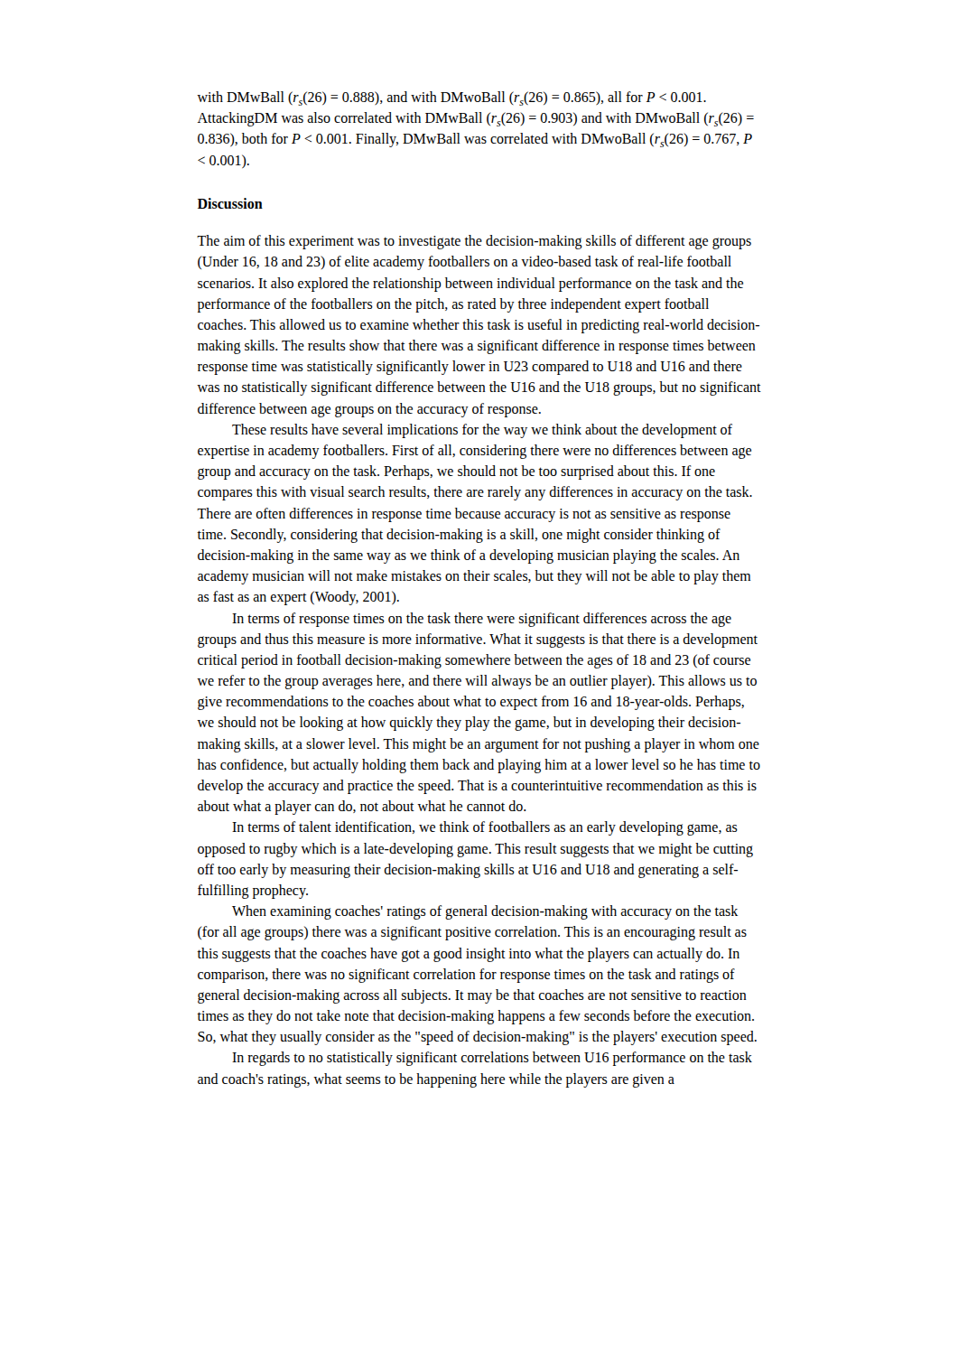with DMwBall (rs(26) = 0.888), and with DMwoBall (rs(26) = 0.865), all for P < 0.001. AttackingDM was also correlated with DMwBall (rs(26) = 0.903) and with DMwoBall (rs(26) = 0.836), both for P < 0.001. Finally, DMwBall was correlated with DMwoBall (rs(26) = 0.767, P < 0.001).
Discussion
The aim of this experiment was to investigate the decision-making skills of different age groups (Under 16, 18 and 23) of elite academy footballers on a video-based task of real-life football scenarios. It also explored the relationship between individual performance on the task and the performance of the footballers on the pitch, as rated by three independent expert football coaches. This allowed us to examine whether this task is useful in predicting real-world decision-making skills. The results show that there was a significant difference in response times between response time was statistically significantly lower in U23 compared to U18 and U16 and there was no statistically significant difference between the U16 and the U18 groups, but no significant difference between age groups on the accuracy of response.
These results have several implications for the way we think about the development of expertise in academy footballers. First of all, considering there were no differences between age group and accuracy on the task. Perhaps, we should not be too surprised about this. If one compares this with visual search results, there are rarely any differences in accuracy on the task. There are often differences in response time because accuracy is not as sensitive as response time. Secondly, considering that decision-making is a skill, one might consider thinking of decision-making in the same way as we think of a developing musician playing the scales. An academy musician will not make mistakes on their scales, but they will not be able to play them as fast as an expert (Woody, 2001).
In terms of response times on the task there were significant differences across the age groups and thus this measure is more informative. What it suggests is that there is a development critical period in football decision-making somewhere between the ages of 18 and 23 (of course we refer to the group averages here, and there will always be an outlier player). This allows us to give recommendations to the coaches about what to expect from 16 and 18-year-olds. Perhaps, we should not be looking at how quickly they play the game, but in developing their decision-making skills, at a slower level. This might be an argument for not pushing a player in whom one has confidence, but actually holding them back and playing him at a lower level so he has time to develop the accuracy and practice the speed. That is a counterintuitive recommendation as this is about what a player can do, not about what he cannot do.
In terms of talent identification, we think of footballers as an early developing game, as opposed to rugby which is a late-developing game. This result suggests that we might be cutting off too early by measuring their decision-making skills at U16 and U18 and generating a self-fulfilling prophecy.
When examining coaches' ratings of general decision-making with accuracy on the task (for all age groups) there was a significant positive correlation. This is an encouraging result as this suggests that the coaches have got a good insight into what the players can actually do. In comparison, there was no significant correlation for response times on the task and ratings of general decision-making across all subjects. It may be that coaches are not sensitive to reaction times as they do not take note that decision-making happens a few seconds before the execution. So, what they usually consider as the "speed of decision-making" is the players' execution speed.
In regards to no statistically significant correlations between U16 performance on the task and coach's ratings, what seems to be happening here while the players are given a